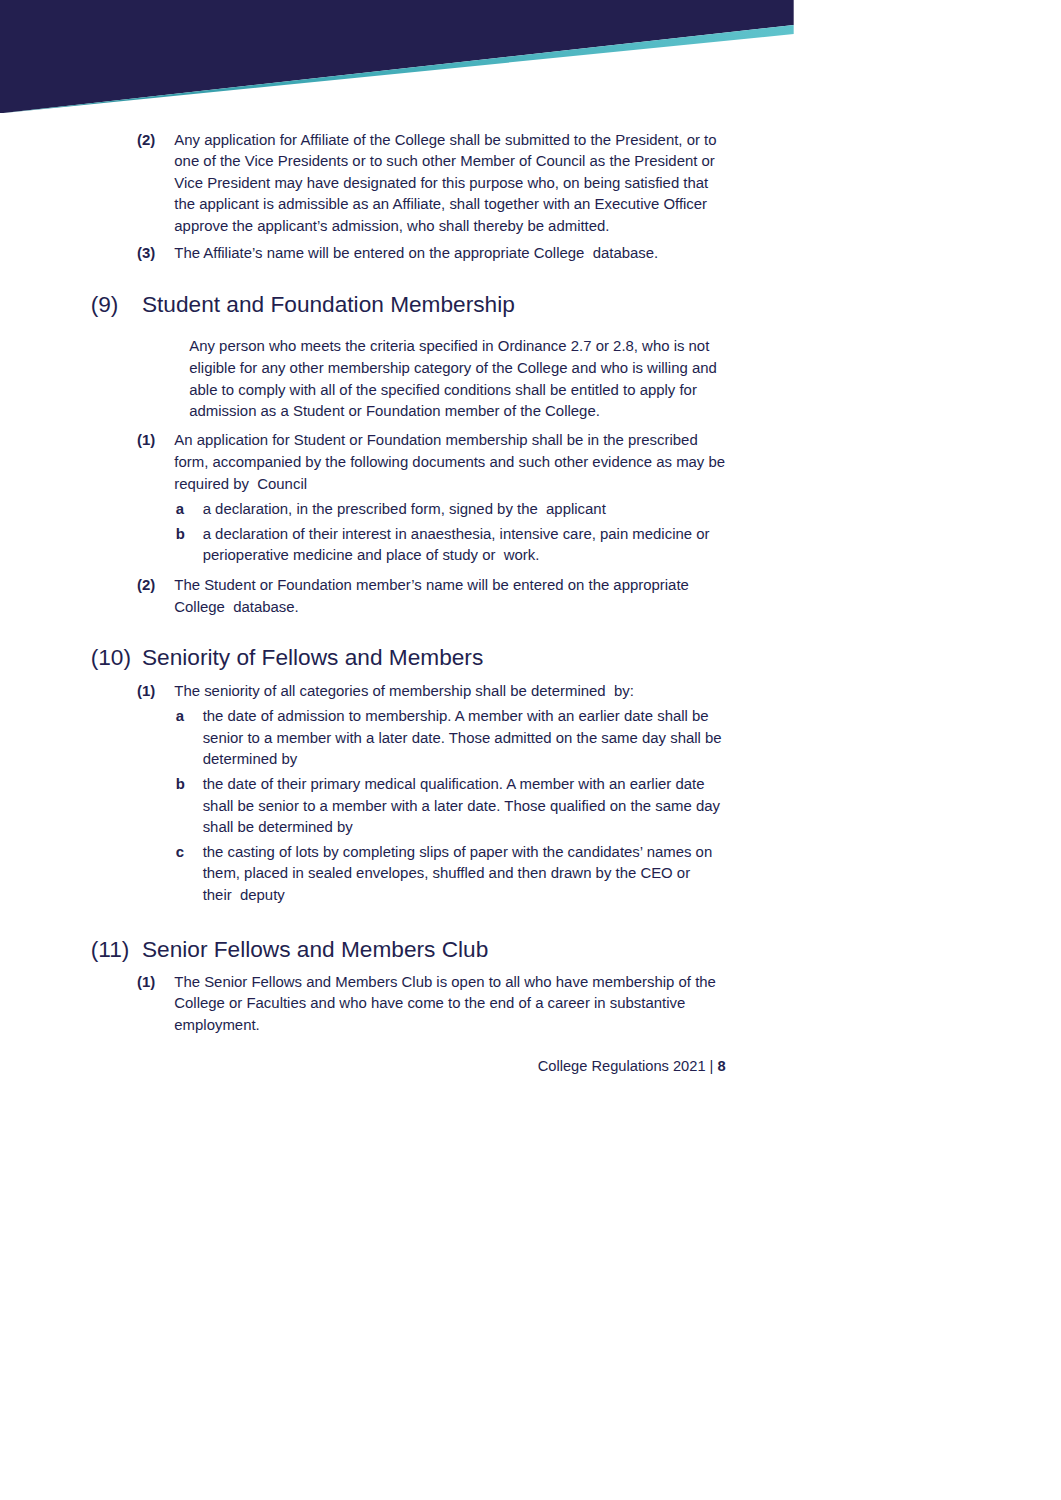(2) Any application for Affiliate of the College shall be submitted to the President, or to one of the Vice Presidents or to such other Member of Council as the President or Vice President may have designated for this purpose who, on being satisfied that the applicant is admissible as an Affiliate, shall together with an Executive Officer approve the applicant’s admission, who shall thereby be admitted.
(3) The Affiliate’s name will be entered on the appropriate College database.
(9)
Student and Foundation Membership
Any person who meets the criteria specified in Ordinance 2.7 or 2.8, who is not eligible for any other membership category of the College and who is willing and able to comply with all of the specified conditions shall be entitled to apply for admission as a Student or Foundation member of the College.
(1) An application for Student or Foundation membership shall be in the prescribed form, accompanied by the following documents and such other evidence as may be required by Council
a a declaration, in the prescribed form, signed by the applicant
b a declaration of their interest in anaesthesia, intensive care, pain medicine or perioperative medicine and place of study or work.
(2) The Student or Foundation member’s name will be entered on the appropriate College database.
(10)
Seniority of Fellows and Members
(1) The seniority of all categories of membership shall be determined by:
a the date of admission to membership. A member with an earlier date shall be senior to a member with a later date. Those admitted on the same day shall be determined by
b the date of their primary medical qualification. A member with an earlier date shall be senior to a member with a later date. Those qualified on the same day shall be determined by
c the casting of lots by completing slips of paper with the candidates’ names on them, placed in sealed envelopes, shuffled and then drawn by the CEO or their deputy
(11)
Senior Fellows and Members Club
(1) The Senior Fellows and Members Club is open to all who have membership of the College or Faculties and who have come to the end of a career in substantive employment.
College Regulations 2021 | 8